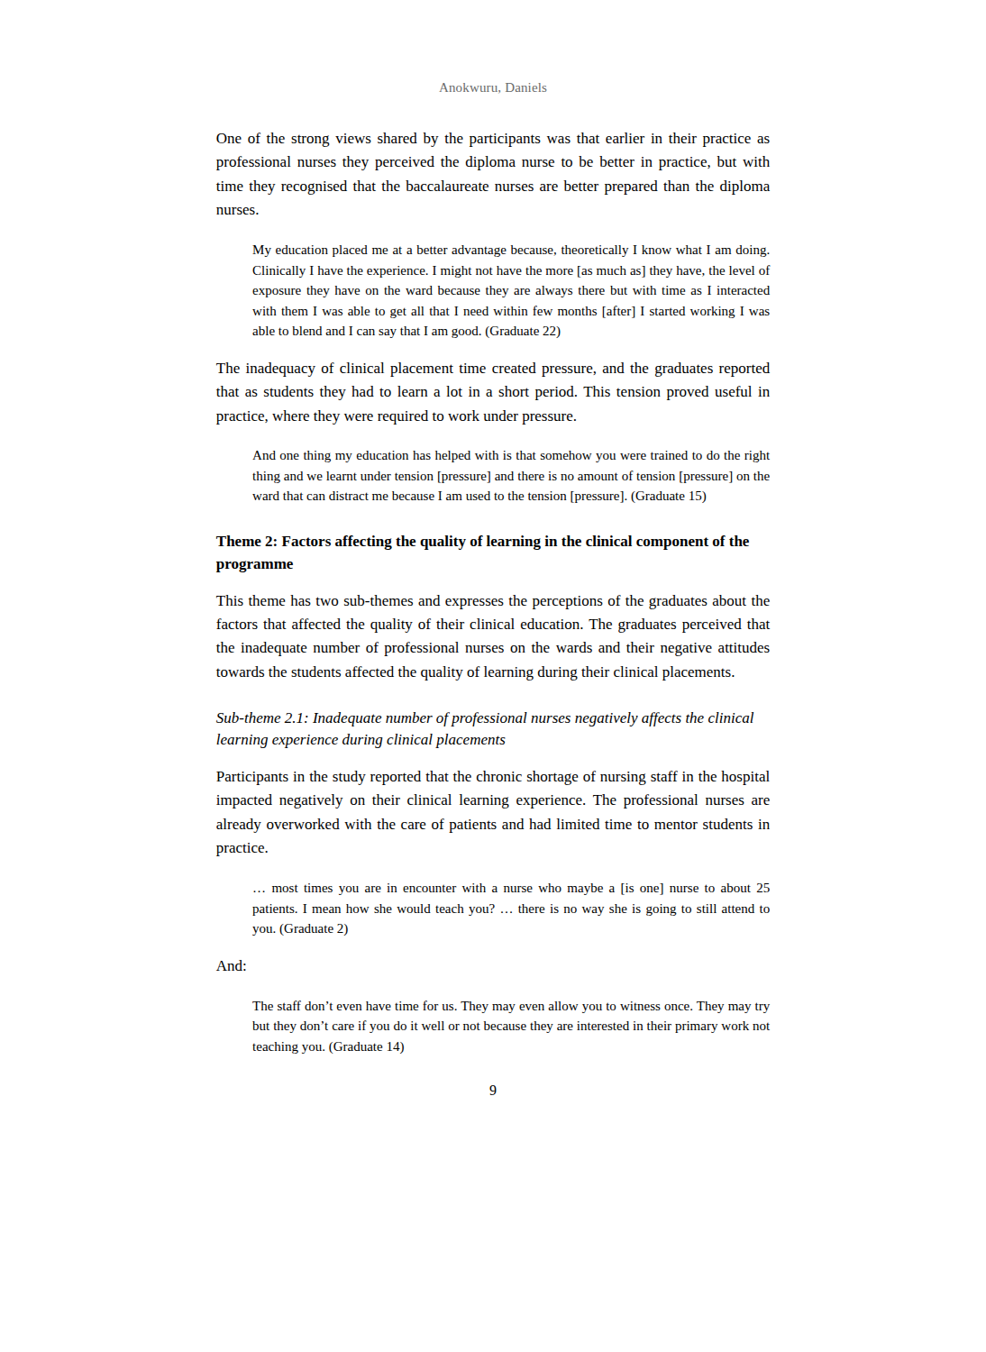Anokwuru, Daniels
One of the strong views shared by the participants was that earlier in their practice as professional nurses they perceived the diploma nurse to be better in practice, but with time they recognised that the baccalaureate nurses are better prepared than the diploma nurses.
My education placed me at a better advantage because, theoretically I know what I am doing. Clinically I have the experience. I might not have the more [as much as] they have, the level of exposure they have on the ward because they are always there but with time as I interacted with them I was able to get all that I need within few months [after] I started working I was able to blend and I can say that I am good. (Graduate 22)
The inadequacy of clinical placement time created pressure, and the graduates reported that as students they had to learn a lot in a short period. This tension proved useful in practice, where they were required to work under pressure.
And one thing my education has helped with is that somehow you were trained to do the right thing and we learnt under tension [pressure] and there is no amount of tension [pressure] on the ward that can distract me because I am used to the tension [pressure]. (Graduate 15)
Theme 2: Factors affecting the quality of learning in the clinical component of the programme
This theme has two sub-themes and expresses the perceptions of the graduates about the factors that affected the quality of their clinical education. The graduates perceived that the inadequate number of professional nurses on the wards and their negative attitudes towards the students affected the quality of learning during their clinical placements.
Sub-theme 2.1: Inadequate number of professional nurses negatively affects the clinical learning experience during clinical placements
Participants in the study reported that the chronic shortage of nursing staff in the hospital impacted negatively on their clinical learning experience. The professional nurses are already overworked with the care of patients and had limited time to mentor students in practice.
… most times you are in encounter with a nurse who maybe a [is one] nurse to about 25 patients. I mean how she would teach you? … there is no way she is going to still attend to you. (Graduate 2)
And:
The staff don’t even have time for us. They may even allow you to witness once. They may try but they don’t care if you do it well or not because they are interested in their primary work not teaching you. (Graduate 14)
9